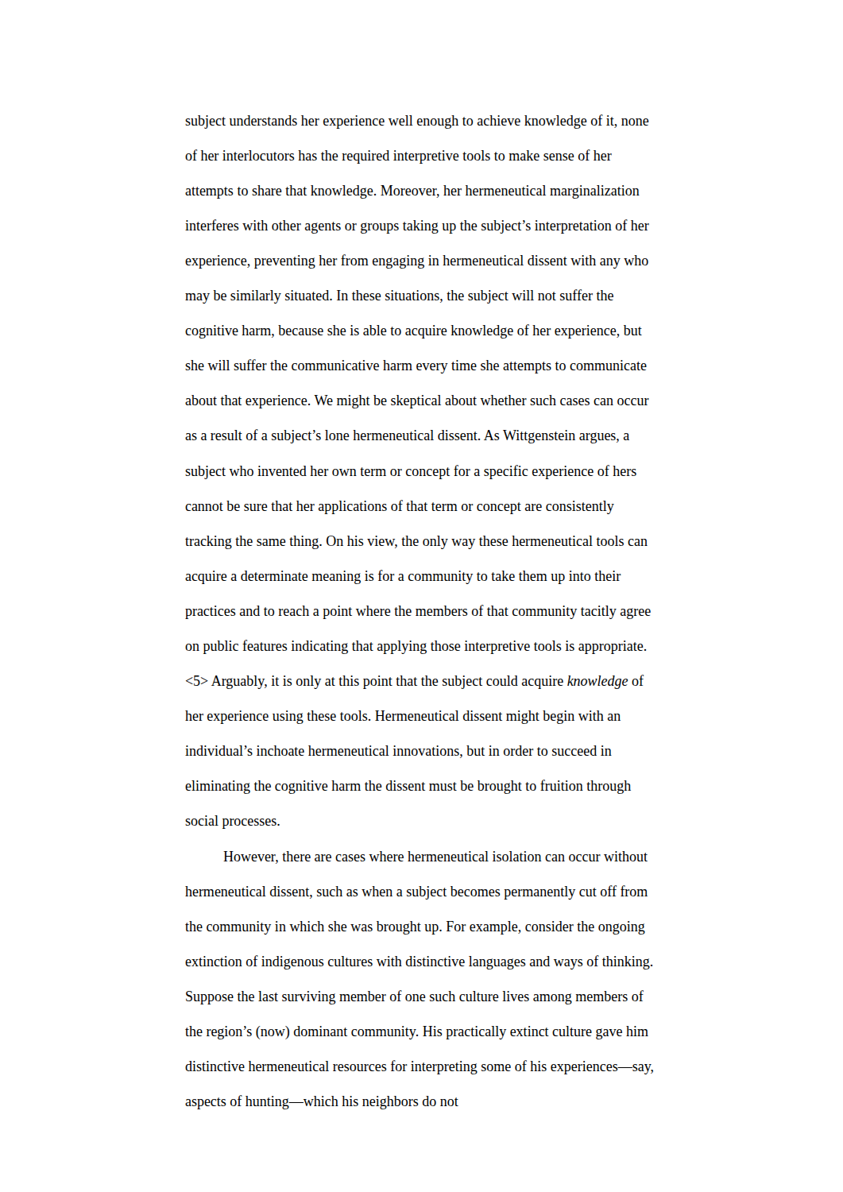subject understands her experience well enough to achieve knowledge of it, none of her interlocutors has the required interpretive tools to make sense of her attempts to share that knowledge. Moreover, her hermeneutical marginalization interferes with other agents or groups taking up the subject’s interpretation of her experience, preventing her from engaging in hermeneutical dissent with any who may be similarly situated. In these situations, the subject will not suffer the cognitive harm, because she is able to acquire knowledge of her experience, but she will suffer the communicative harm every time she attempts to communicate about that experience. We might be skeptical about whether such cases can occur as a result of a subject’s lone hermeneutical dissent. As Wittgenstein argues, a subject who invented her own term or concept for a specific experience of hers cannot be sure that her applications of that term or concept are consistently tracking the same thing. On his view, the only way these hermeneutical tools can acquire a determinate meaning is for a community to take them up into their practices and to reach a point where the members of that community tacitly agree on public features indicating that applying those interpretive tools is appropriate.<5> Arguably, it is only at this point that the subject could acquire knowledge of her experience using these tools. Hermeneutical dissent might begin with an individual’s inchoate hermeneutical innovations, but in order to succeed in eliminating the cognitive harm the dissent must be brought to fruition through social processes.
However, there are cases where hermeneutical isolation can occur without hermeneutical dissent, such as when a subject becomes permanently cut off from the community in which she was brought up. For example, consider the ongoing extinction of indigenous cultures with distinctive languages and ways of thinking. Suppose the last surviving member of one such culture lives among members of the region’s (now) dominant community. His practically extinct culture gave him distinctive hermeneutical resources for interpreting some of his experiences—say, aspects of hunting—which his neighbors do not